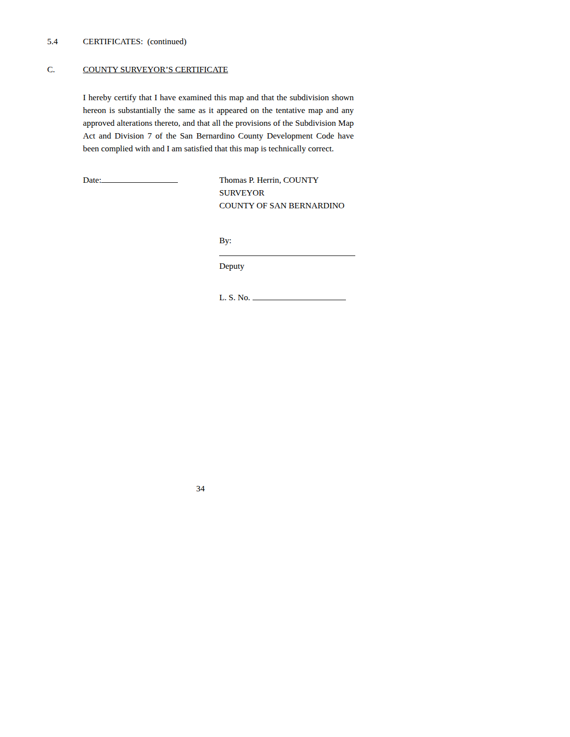5.4
CERTIFICATES: (continued)
C.
COUNTY SURVEYOR’S CERTIFICATE
I hereby certify that I have examined this map and that the subdivision shown hereon is substantially the same as it appeared on the tentative map and any approved alterations thereto, and that all the provisions of the Subdivision Map Act and Division 7 of the San Bernardino County Development Code have been complied with and I am satisfied that this map is technically correct.
Date:
Thomas P. Herrin, COUNTY SURVEYOR
COUNTY OF SAN BERNARDINO
By: Deputy
L. S. No.
34